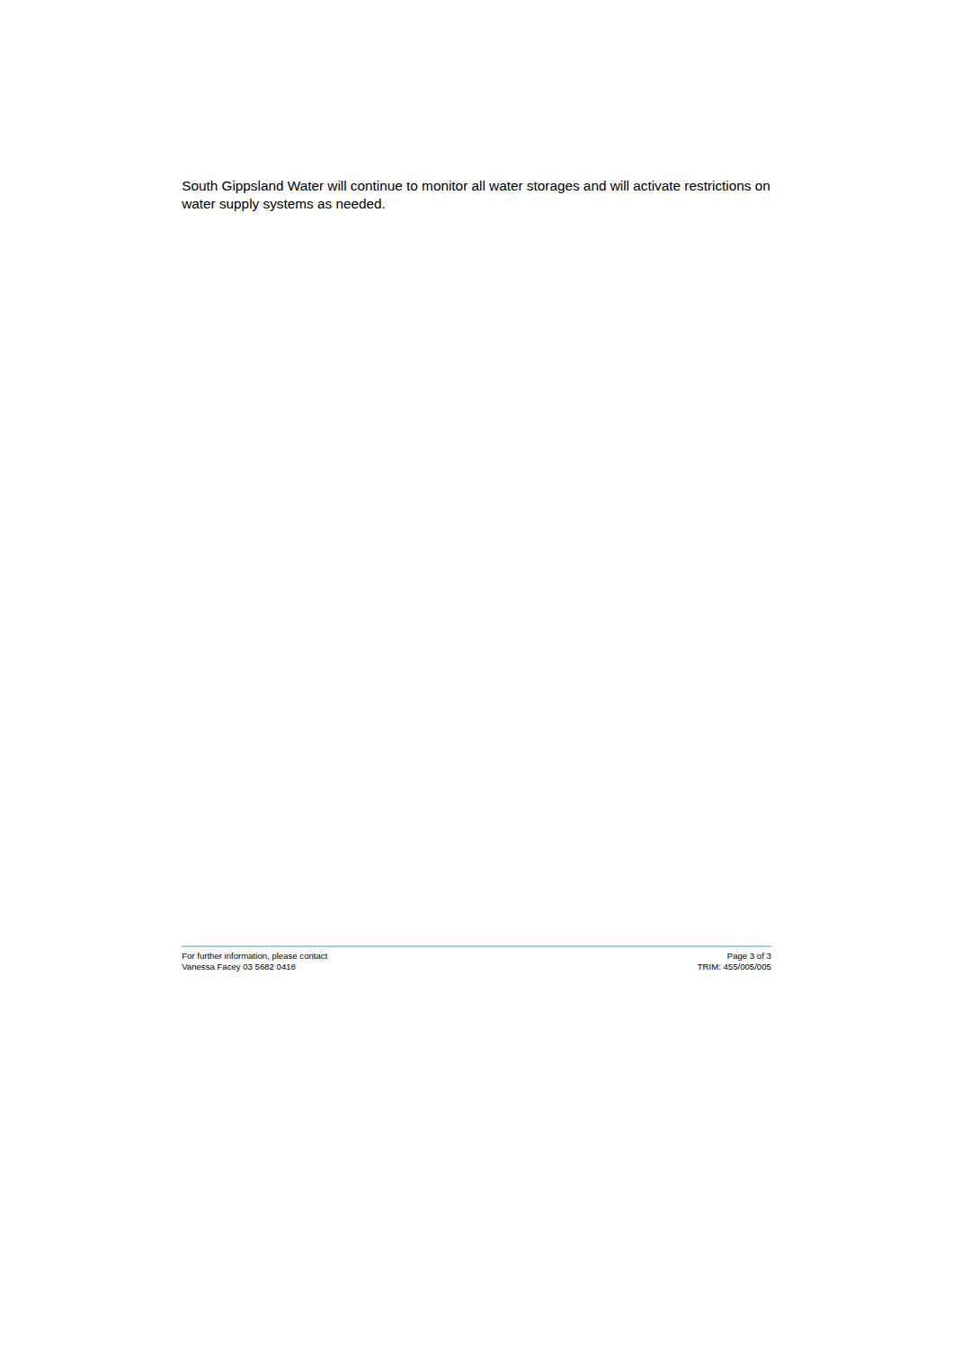South Gippsland Water will continue to monitor all water storages and will activate restrictions on water supply systems as needed.
| For further information, please contact | Page 3 of 3 |
| Vanessa Facey 03 5682 0418 | TRIM: 455/005/005 |